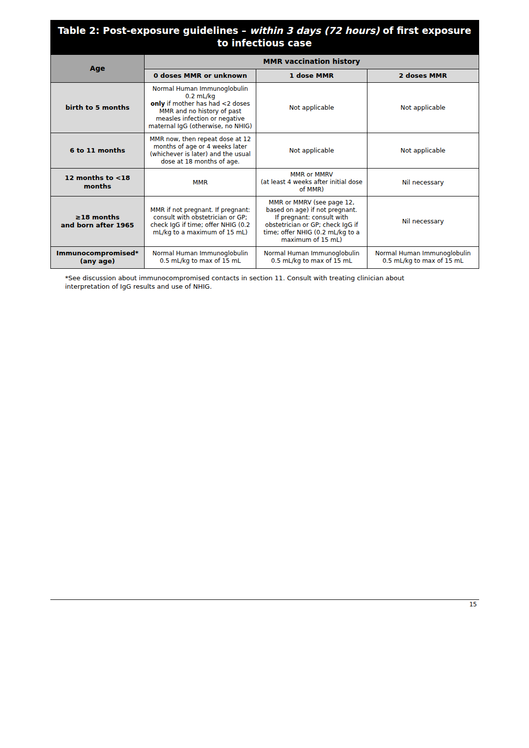Table 2: Post-exposure guidelines – within 3 days (72 hours) of first exposure to infectious case
| Age | MMR vaccination history |
| --- | --- |
| 0 doses MMR or unknown | 1 dose MMR | 2 doses MMR |
| birth to 5 months | Normal Human Immunoglobulin 0.2 mL/kg only if mother has had <2 doses MMR and no history of past measles infection or negative maternal IgG (otherwise, no NHIG) | Not applicable | Not applicable |
| 6 to 11 months | MMR now, then repeat dose at 12 months of age or 4 weeks later (whichever is later) and the usual dose at 18 months of age. | Not applicable | Not applicable |
| 12 months to <18 months | MMR | MMR or MMRV (at least 4 weeks after initial dose of MMR) | Nil necessary |
| ≥18 months and born after 1965 | MMR if not pregnant. If pregnant: consult with obstetrician or GP; check IgG if time; offer NHIG (0.2 mL/kg to a maximum of 15 mL) | MMR or MMRV (see page 12, based on age) if not pregnant. If pregnant: consult with obstetrician or GP; check IgG if time; offer NHIG (0.2 mL/kg to a maximum of 15 mL) | Nil necessary |
| Immunocompromised* (any age) | Normal Human Immunoglobulin 0.5 mL/kg to max of 15 mL | Normal Human Immunoglobulin 0.5 mL/kg to max of 15 mL | Normal Human Immunoglobulin 0.5 mL/kg to max of 15 mL |
*See discussion about immunocompromised contacts in section 11. Consult with treating clinician about interpretation of IgG results and use of NHIG.
15